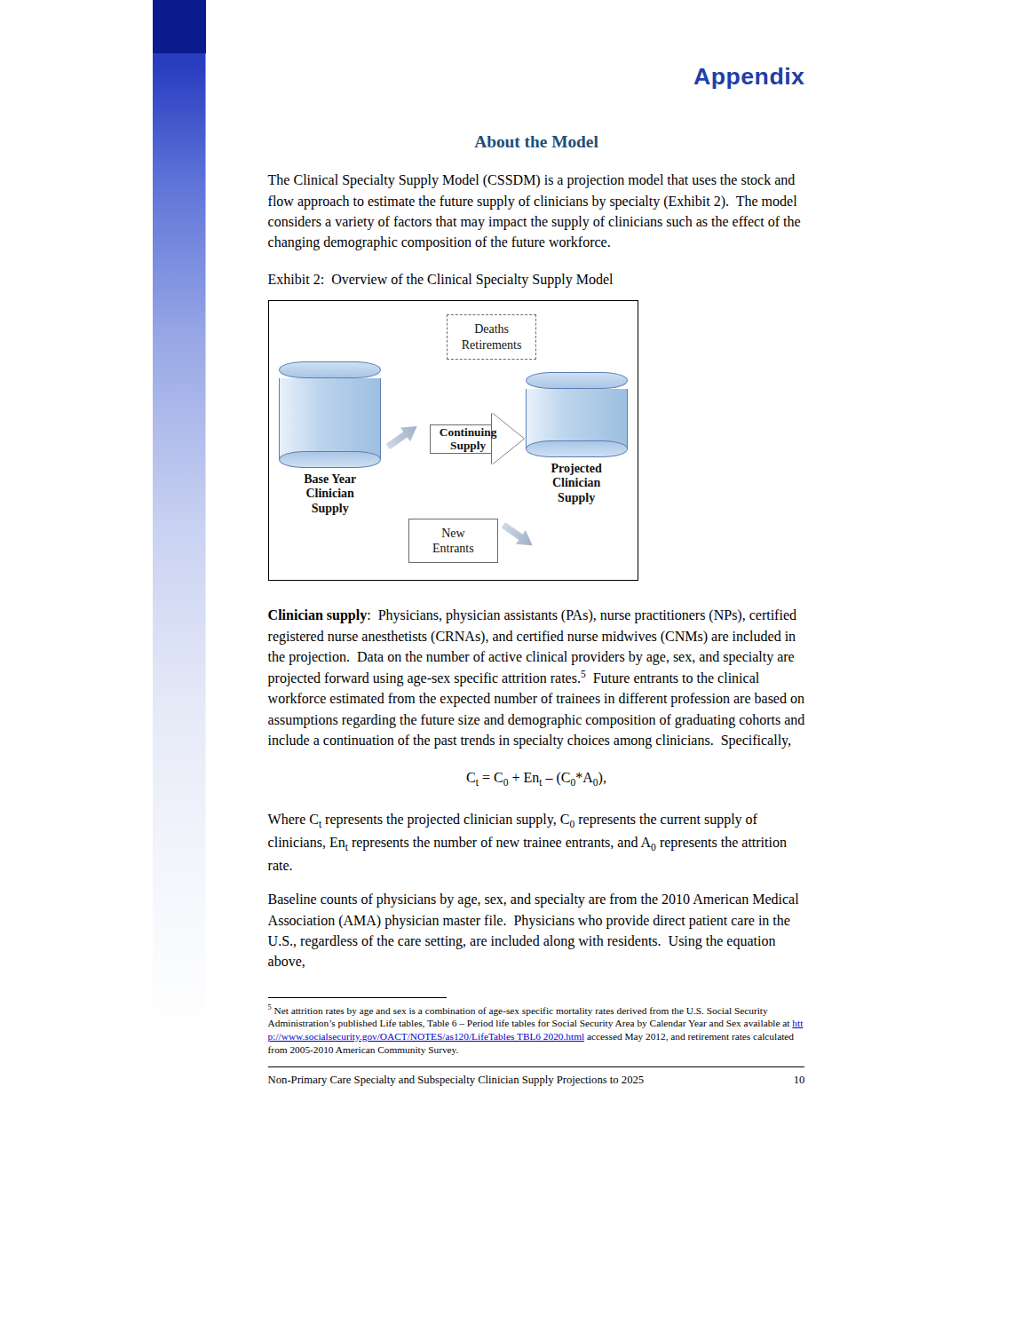Appendix
About the Model
The Clinical Specialty Supply Model (CSSDM) is a projection model that uses the stock and flow approach to estimate the future supply of clinicians by specialty (Exhibit 2). The model considers a variety of factors that may impact the supply of clinicians such as the effect of the changing demographic composition of the future workforce.
Exhibit 2: Overview of the Clinical Specialty Supply Model
Deaths
Retirements
Base Year
Clinician
Supply
Continuing
Supply
Projected
Clinician
Supply
New
Entrants
Clinician supply: Physicians, physician assistants (PAs), nurse practitioners (NPs), certified registered nurse anesthetists (CRNAs), and certified nurse midwives (CNMs) are included in the projection. Data on the number of active clinical providers by age, sex, and specialty are projected forward using age-sex specific attrition rates.5 Future entrants to the clinical workforce estimated from the expected number of trainees in different profession are based on assumptions regarding the future size and demographic composition of graduating cohorts and include a continuation of the past trends in specialty choices among clinicians. Specifically,
Ct = C0 + Ent – (C0*A0),
Where Ct represents the projected clinician supply, C0 represents the current supply of clinicians, Ent represents the number of new trainee entrants, and A0 represents the attrition rate.
Baseline counts of physicians by age, sex, and specialty are from the 2010 American Medical Association (AMA) physician master file. Physicians who provide direct patient care in the U.S., regardless of the care setting, are included along with residents. Using the equation above,
5 Net attrition rates by age and sex is a combination of age-sex specific mortality rates derived from the U.S. Social Security Administration’s published Life tables, Table 6 – Period life tables for Social Security Area by Calendar Year and Sex available at http://www.socialsecurity.gov/OACT/NOTES/as120/LifeTables TBL6 2020.html accessed May 2012, and retirement rates calculated from 2005-2010 American Community Survey.
Non-Primary Care Specialty and Subspecialty Clinician Supply Projections to 2025
10